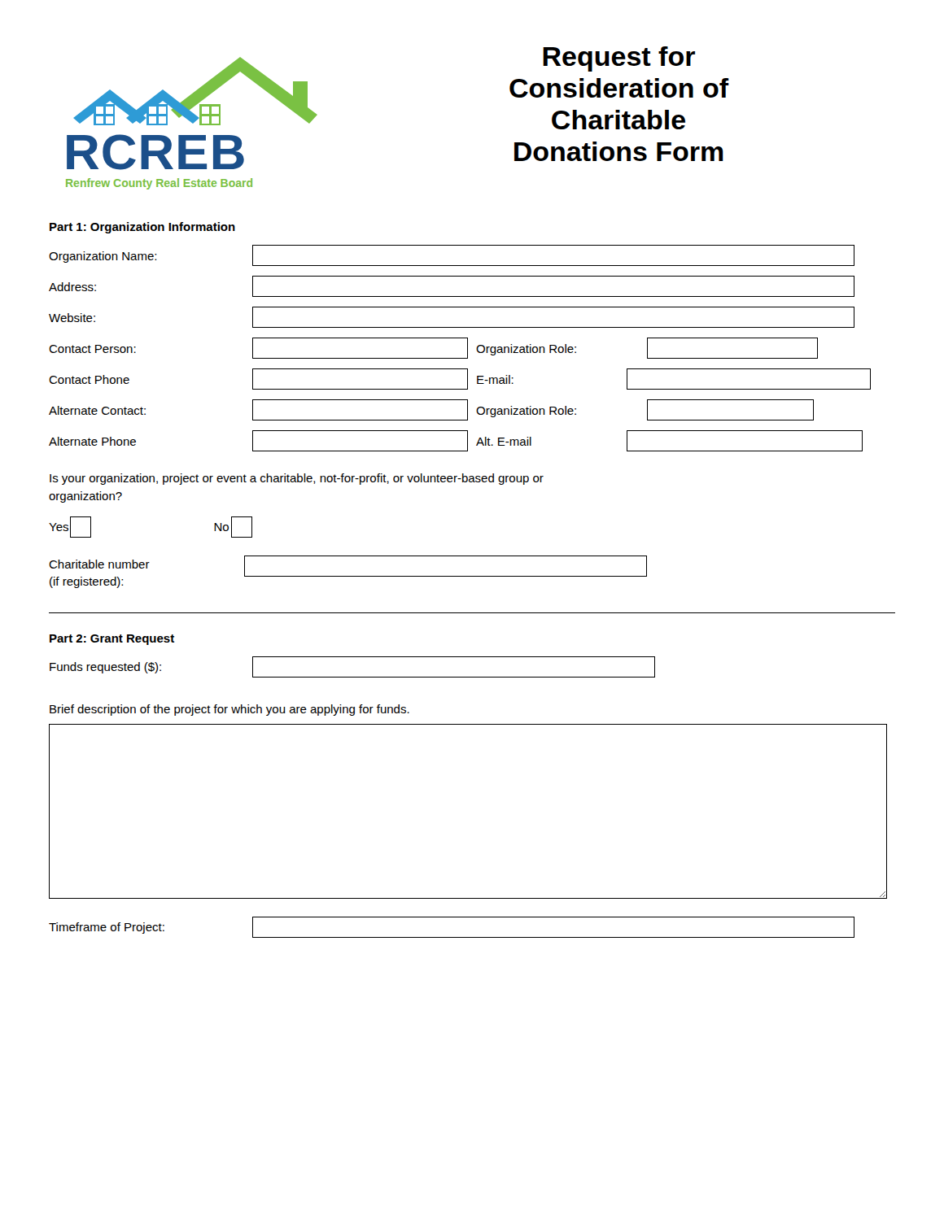RCREB Renfrew County Real Estate Board
Request for
Consideration of
Charitable
Donations Form
Part 1: Organization Information
Organization Name:
Address:
Website:
Contact Person: Organization Role:
Contact Phone E-mail:
Alternate Contact: Organization Role:
Alternate Phone Alt. E-mail
Is your organization, project or event a charitable, not-for-profit, or volunteer-based group or organization?
Yes No
Charitable number
(if registered):
Part 2: Grant Request
Funds requested ($):
Brief description of the project for which you are applying for funds.
Timeframe of Project: